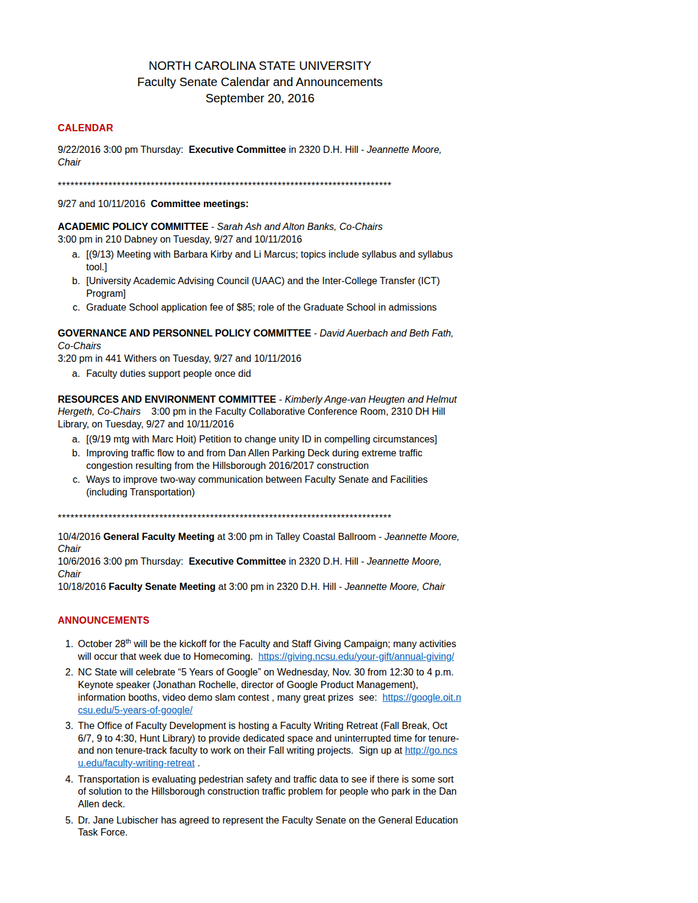NORTH CAROLINA STATE UNIVERSITY
Faculty Senate Calendar and Announcements
September 20, 2016
CALENDAR
9/22/2016 3:00 pm Thursday: Executive Committee in 2320 D.H. Hill - Jeannette Moore, Chair
*******************************************************************************
9/27 and 10/11/2016 Committee meetings:
ACADEMIC POLICY COMMITTEE - Sarah Ash and Alton Banks, Co-Chairs
3:00 pm in 210 Dabney on Tuesday, 9/27 and 10/11/2016
[(9/13) Meeting with Barbara Kirby and Li Marcus; topics include syllabus and syllabus tool.]
[University Academic Advising Council (UAAC) and the Inter-College Transfer (ICT) Program]
Graduate School application fee of $85; role of the Graduate School in admissions
GOVERNANCE AND PERSONNEL POLICY COMMITTEE - David Auerbach and Beth Fath, Co-Chairs
3:20 pm in 441 Withers on Tuesday, 9/27 and 10/11/2016
Faculty duties support people once did
RESOURCES AND ENVIRONMENT COMMITTEE - Kimberly Ange-van Heugten and Helmut Hergeth, Co-Chairs 3:00 pm in the Faculty Collaborative Conference Room, 2310 DH Hill Library, on Tuesday, 9/27 and 10/11/2016
[(9/19 mtg with Marc Hoit) Petition to change unity ID in compelling circumstances]
Improving traffic flow to and from Dan Allen Parking Deck during extreme traffic congestion resulting from the Hillsborough 2016/2017 construction
Ways to improve two-way communication between Faculty Senate and Facilities (including Transportation)
*******************************************************************************
10/4/2016 General Faculty Meeting at 3:00 pm in Talley Coastal Ballroom - Jeannette Moore, Chair
10/6/2016 3:00 pm Thursday: Executive Committee in 2320 D.H. Hill - Jeannette Moore, Chair
10/18/2016 Faculty Senate Meeting at 3:00 pm in 2320 D.H. Hill - Jeannette Moore, Chair
ANNOUNCEMENTS
October 28th will be the kickoff for the Faculty and Staff Giving Campaign; many activities will occur that week due to Homecoming. https://giving.ncsu.edu/your-gift/annual-giving/
NC State will celebrate “5 Years of Google” on Wednesday, Nov. 30 from 12:30 to 4 p.m. Keynote speaker (Jonathan Rochelle, director of Google Product Management), information booths, video demo slam contest , many great prizes see: https://google.oit.ncsu.edu/5-years-of-google/
The Office of Faculty Development is hosting a Faculty Writing Retreat (Fall Break, Oct 6/7, 9 to 4:30, Hunt Library) to provide dedicated space and uninterrupted time for tenure- and non tenure-track faculty to work on their Fall writing projects. Sign up at http://go.ncsu.edu/faculty-writing-retreat .
Transportation is evaluating pedestrian safety and traffic data to see if there is some sort of solution to the Hillsborough construction traffic problem for people who park in the Dan Allen deck.
Dr. Jane Lubischer has agreed to represent the Faculty Senate on the General Education Task Force.